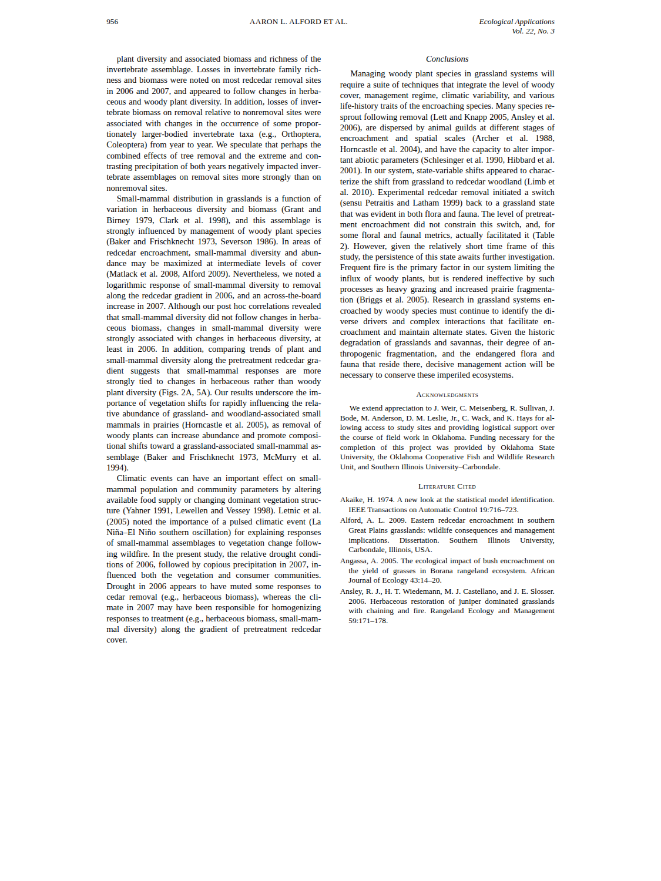956
AARON L. ALFORD ET AL.
Ecological Applications
Vol. 22, No. 3
plant diversity and associated biomass and richness of the invertebrate assemblage. Losses in invertebrate family richness and biomass were noted on most redcedar removal sites in 2006 and 2007, and appeared to follow changes in herbaceous and woody plant diversity. In addition, losses of invertebrate biomass on removal relative to nonremoval sites were associated with changes in the occurrence of some proportionately larger-bodied invertebrate taxa (e.g., Orthoptera, Coleoptera) from year to year. We speculate that perhaps the combined effects of tree removal and the extreme and contrasting precipitation of both years negatively impacted invertebrate assemblages on removal sites more strongly than on nonremoval sites.
Small-mammal distribution in grasslands is a function of variation in herbaceous diversity and biomass (Grant and Birney 1979, Clark et al. 1998), and this assemblage is strongly influenced by management of woody plant species (Baker and Frischknecht 1973, Severson 1986). In areas of redcedar encroachment, small-mammal diversity and abundance may be maximized at intermediate levels of cover (Matlack et al. 2008, Alford 2009). Nevertheless, we noted a logarithmic response of small-mammal diversity to removal along the redcedar gradient in 2006, and an across-the-board increase in 2007. Although our post hoc correlations revealed that small-mammal diversity did not follow changes in herbaceous biomass, changes in small-mammal diversity were strongly associated with changes in herbaceous diversity, at least in 2006. In addition, comparing trends of plant and small-mammal diversity along the pretreatment redcedar gradient suggests that small-mammal responses are more strongly tied to changes in herbaceous rather than woody plant diversity (Figs. 2A, 5A). Our results underscore the importance of vegetation shifts for rapidly influencing the relative abundance of grassland- and woodland-associated small mammals in prairies (Horncastle et al. 2005), as removal of woody plants can increase abundance and promote compositional shifts toward a grassland-associated small-mammal assemblage (Baker and Frischknecht 1973, McMurry et al. 1994).
Climatic events can have an important effect on small-mammal population and community parameters by altering available food supply or changing dominant vegetation structure (Yahner 1991, Lewellen and Vessey 1998). Letnic et al. (2005) noted the importance of a pulsed climatic event (La Niña–El Niño southern oscillation) for explaining responses of small-mammal assemblages to vegetation change following wildfire. In the present study, the relative drought conditions of 2006, followed by copious precipitation in 2007, influenced both the vegetation and consumer communities. Drought in 2006 appears to have muted some responses to cedar removal (e.g., herbaceous biomass), whereas the climate in 2007 may have been responsible for homogenizing responses to treatment (e.g., herbaceous biomass, small-mammal diversity) along the gradient of pretreatment redcedar cover.
Conclusions
Managing woody plant species in grassland systems will require a suite of techniques that integrate the level of woody cover, management regime, climatic variability, and various life-history traits of the encroaching species. Many species resprout following removal (Lett and Knapp 2005, Ansley et al. 2006), are dispersed by animal guilds at different stages of encroachment and spatial scales (Archer et al. 1988, Horncastle et al. 2004), and have the capacity to alter important abiotic parameters (Schlesinger et al. 1990, Hibbard et al. 2001). In our system, state-variable shifts appeared to characterize the shift from grassland to redcedar woodland (Limb et al. 2010). Experimental redcedar removal initiated a switch (sensu Petraitis and Latham 1999) back to a grassland state that was evident in both flora and fauna. The level of pretreatment encroachment did not constrain this switch, and, for some floral and faunal metrics, actually facilitated it (Table 2). However, given the relatively short time frame of this study, the persistence of this state awaits further investigation. Frequent fire is the primary factor in our system limiting the influx of woody plants, but is rendered ineffective by such processes as heavy grazing and increased prairie fragmentation (Briggs et al. 2005). Research in grassland systems encroached by woody species must continue to identify the diverse drivers and complex interactions that facilitate encroachment and maintain alternate states. Given the historic degradation of grasslands and savannas, their degree of anthropogenic fragmentation, and the endangered flora and fauna that reside there, decisive management action will be necessary to conserve these imperiled ecosystems.
Acknowledgments
We extend appreciation to J. Weir, C. Meisenberg, R. Sullivan, J. Bode, M. Anderson, D. M. Leslie, Jr., C. Wack, and K. Hays for allowing access to study sites and providing logistical support over the course of field work in Oklahoma. Funding necessary for the completion of this project was provided by Oklahoma State University, the Oklahoma Cooperative Fish and Wildlife Research Unit, and Southern Illinois University–Carbondale.
Literature Cited
Akaike, H. 1974. A new look at the statistical model identification. IEEE Transactions on Automatic Control 19:716–723.
Alford, A. L. 2009. Eastern redcedar encroachment in southern Great Plains grasslands: wildlife consequences and management implications. Dissertation. Southern Illinois University, Carbondale, Illinois, USA.
Angassa, A. 2005. The ecological impact of bush encroachment on the yield of grasses in Borana rangeland ecosystem. African Journal of Ecology 43:14–20.
Ansley, R. J., H. T. Wiedemann, M. J. Castellano, and J. E. Slosser. 2006. Herbaceous restoration of juniper dominated grasslands with chaining and fire. Rangeland Ecology and Management 59:171–178.